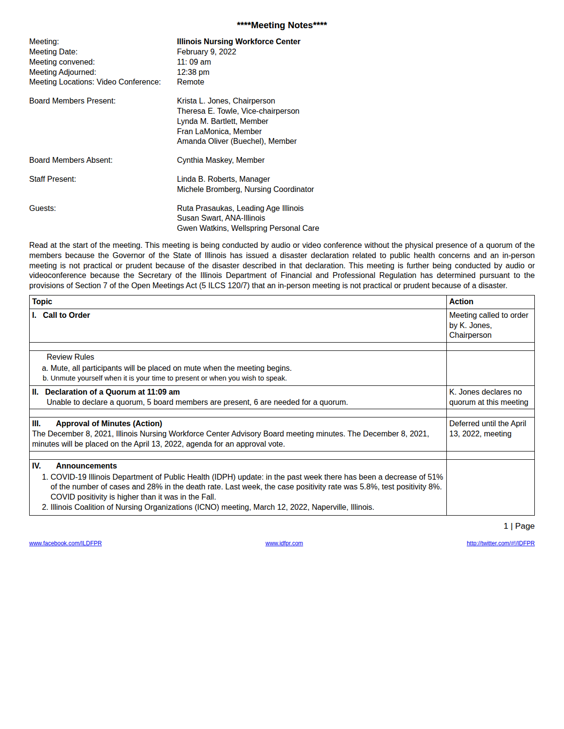****Meeting Notes****
| Meeting: | Illinois Nursing Workforce Center |
| Meeting Date: | February 9, 2022 |
| Meeting convened: | 11: 09 am |
| Meeting Adjourned: | 12:38 pm |
| Meeting Locations: Video Conference: | Remote |
| Board Members Present: | Krista L. Jones, Chairperson |
| | Theresa E. Towle, Vice-chairperson |
| | Lynda M. Bartlett, Member |
| | Fran LaMonica, Member |
| | Amanda Oliver (Buechel), Member |
| Board Members Absent: | Cynthia Maskey, Member |
| Staff Present: | Linda B. Roberts, Manager |
| | Michele Bromberg, Nursing Coordinator |
| Guests: | Ruta Prasaukas, Leading Age Illinois |
| | Susan Swart, ANA-Illinois |
| | Gwen Watkins, Wellspring Personal Care |
Read at the start of the meeting. This meeting is being conducted by audio or video conference without the physical presence of a quorum of the members because the Governor of the State of Illinois has issued a disaster declaration related to public health concerns and an in-person meeting is not practical or prudent because of the disaster described in that declaration. This meeting is further being conducted by audio or videoconference because the Secretary of the Illinois Department of Financial and Professional Regulation has determined pursuant to the provisions of Section 7 of the Open Meetings Act (5 ILCS 120/7) that an in-person meeting is not practical or prudent because of a disaster.
| Topic | Action |
| --- | --- |
| I. Call to Order | Meeting called to order by K. Jones, Chairperson |
| Review Rules Mute, all participants will be placed on mute when the meeting begins. Unmute yourself when it is your time to present or when you wish to speak. | |
| II. Declaration of a Quorum at 11:09 am Unable to declare a quorum, 5 board members are present, 6 are needed for a quorum. | K. Jones declares no quorum at this meeting |
| III. Approval of Minutes (Action) The December 8, 2021, Illinois Nursing Workforce Center Advisory Board meeting minutes. The December 8, 2021, minutes will be placed on the April 13, 2022, agenda for an approval vote. | Deferred until the April 13, 2022, meeting |
| IV. Announcements COVID-19 Illinois Department of Public Health (IDPH) update: in the past week there has been a decrease of 51% of the number of cases and 28% in the death rate. Last week, the case positivity rate was 5.8%, test positivity 8%. COVID positivity is higher than it was in the Fall. Illinois Coalition of Nursing Organizations (ICNO) meeting, March 12, 2022, Naperville, Illinois. | |
1 | Page
www.facebook.com/ILDFPR www.idfpr.com http://twitter.com/#!/IDFPR